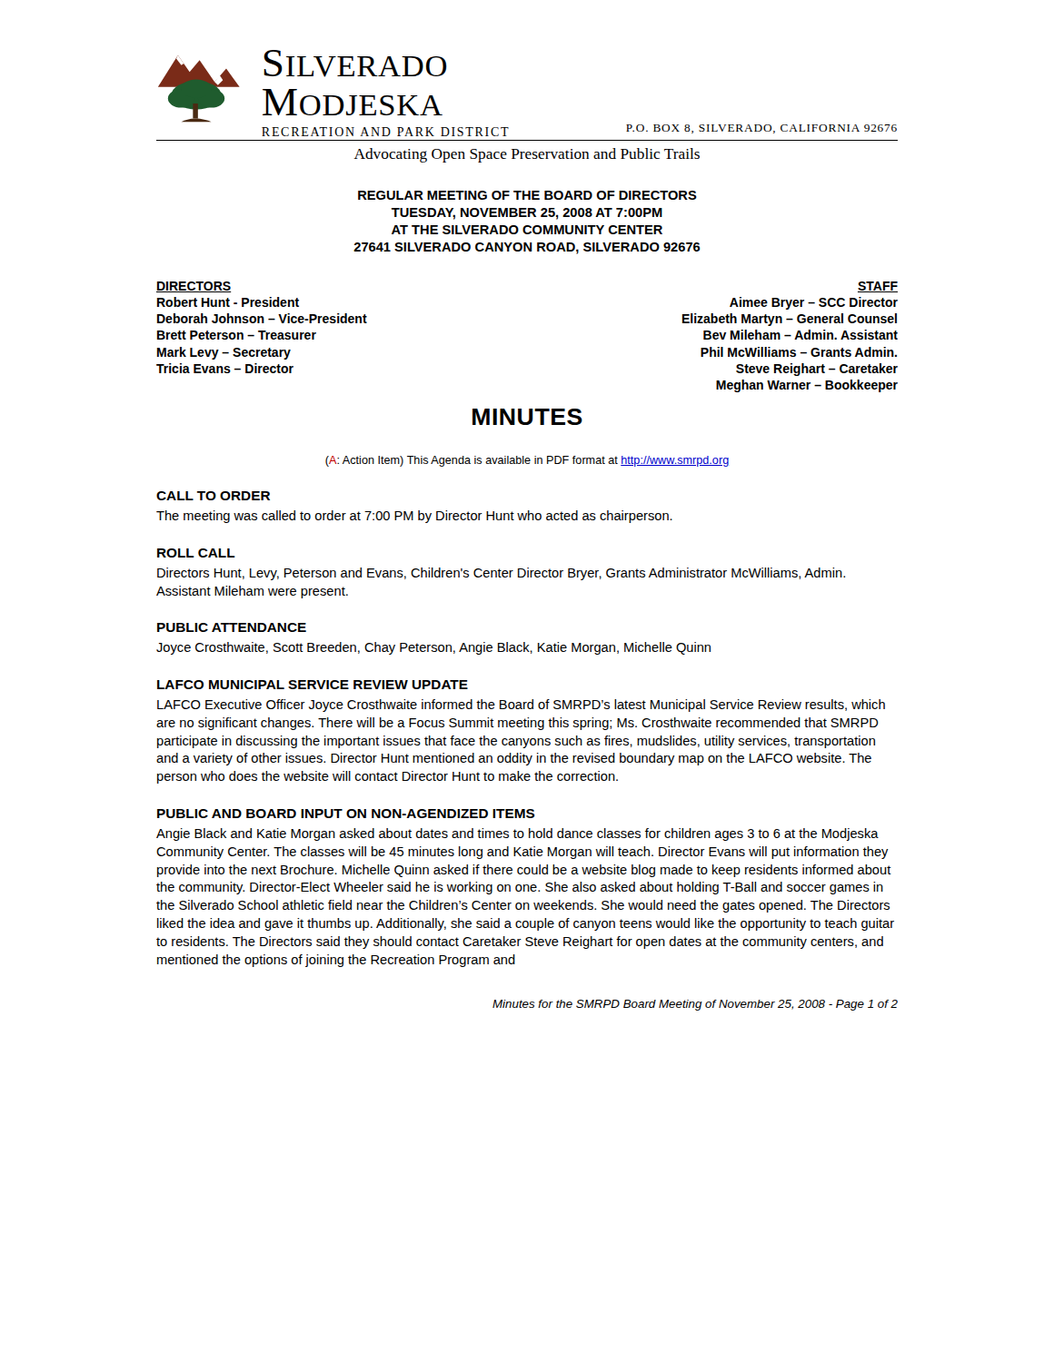SILVERADO
MODJESKA
RECREATION AND PARK DISTRICT
P.O. BOX 8, SILVERADO, CALIFORNIA 92676
Advocating Open Space Preservation and Public Trails
REGULAR MEETING OF THE BOARD OF DIRECTORS
TUESDAY, NOVEMBER 25, 2008 AT 7:00PM
AT THE SILVERADO COMMUNITY CENTER
27641 SILVERADO CANYON ROAD, SILVERADO 92676
DIRECTORS
Robert Hunt - President
Deborah Johnson – Vice-President
Brett Peterson – Treasurer
Mark Levy – Secretary
Tricia Evans – Director
STAFF
Aimee Bryer – SCC Director
Elizabeth Martyn – General Counsel
Bev Mileham – Admin. Assistant
Phil McWilliams – Grants Admin.
Steve Reighart – Caretaker
Meghan Warner – Bookkeeper
MINUTES
(A: Action Item) This Agenda is available in PDF format at http://www.smrpd.org
CALL TO ORDER
The meeting was called to order at 7:00 PM by Director Hunt who acted as chairperson.
ROLL CALL
Directors Hunt, Levy, Peterson and Evans, Children's Center Director Bryer, Grants Administrator McWilliams, Admin. Assistant Mileham were present.
PUBLIC ATTENDANCE
Joyce Crosthwaite, Scott Breeden, Chay Peterson, Angie Black, Katie Morgan, Michelle Quinn
LAFCO MUNICIPAL SERVICE REVIEW UPDATE
LAFCO Executive Officer Joyce Crosthwaite informed the Board of SMRPD’s latest Municipal Service Review results, which are no significant changes. There will be a Focus Summit meeting this spring; Ms. Crosthwaite recommended that SMRPD participate in discussing the important issues that face the canyons such as fires, mudslides, utility services, transportation and a variety of other issues. Director Hunt mentioned an oddity in the revised boundary map on the LAFCO website. The person who does the website will contact Director Hunt to make the correction.
PUBLIC AND BOARD INPUT ON NON-AGENDIZED ITEMS
Angie Black and Katie Morgan asked about dates and times to hold dance classes for children ages 3 to 6 at the Modjeska Community Center. The classes will be 45 minutes long and Katie Morgan will teach. Director Evans will put information they provide into the next Brochure. Michelle Quinn asked if there could be a website blog made to keep residents informed about the community. Director-Elect Wheeler said he is working on one. She also asked about holding T-Ball and soccer games in the Silverado School athletic field near the Children’s Center on weekends. She would need the gates opened. The Directors liked the idea and gave it thumbs up. Additionally, she said a couple of canyon teens would like the opportunity to teach guitar to residents. The Directors said they should contact Caretaker Steve Reighart for open dates at the community centers, and mentioned the options of joining the Recreation Program and
Minutes for the SMRPD Board Meeting of November 25, 2008 - Page 1 of 2